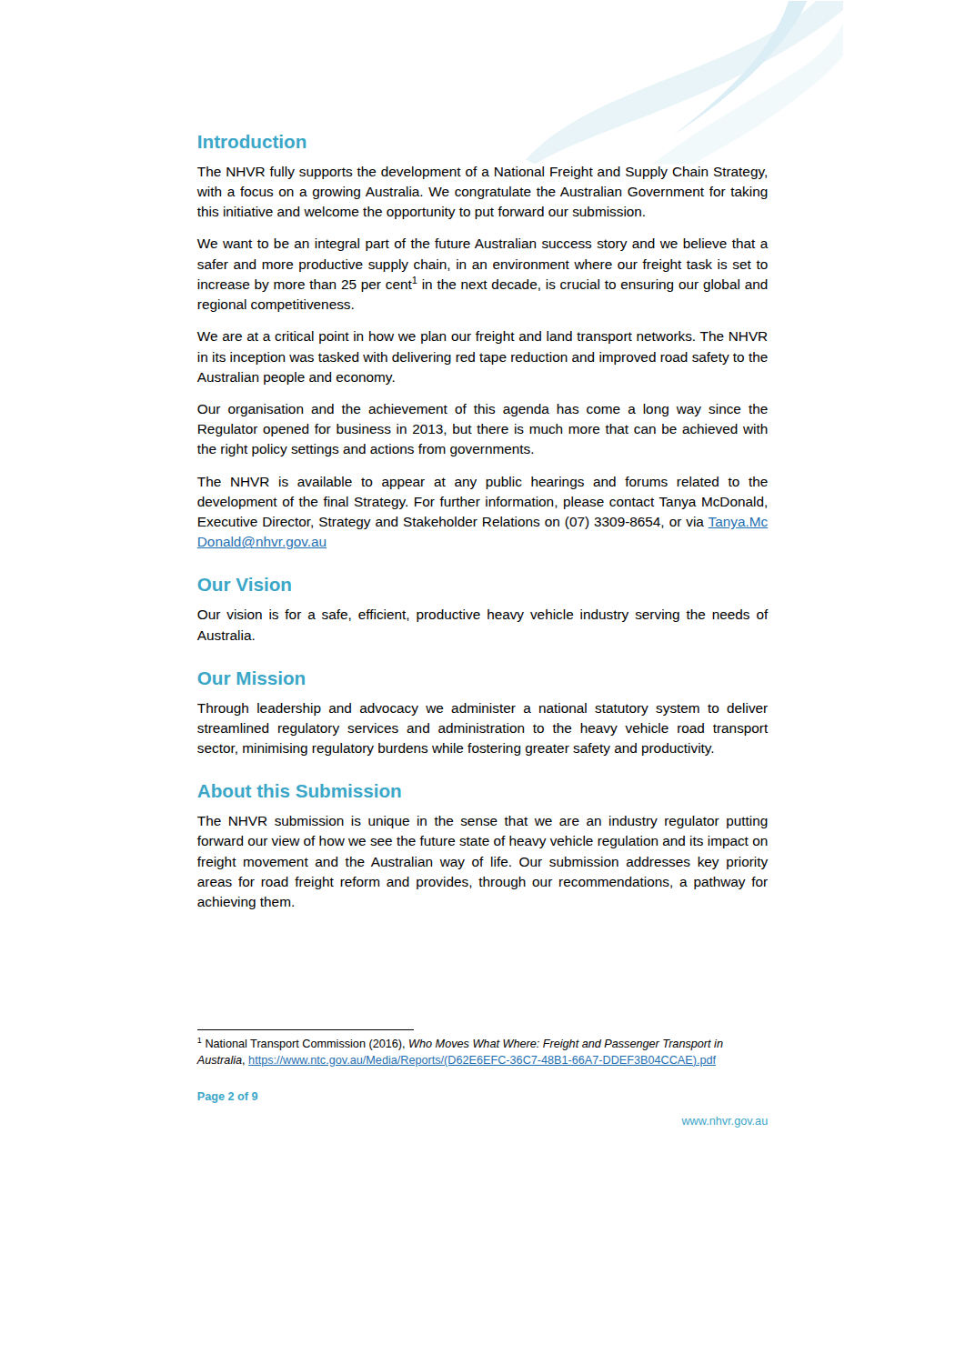Introduction
The NHVR fully supports the development of a National Freight and Supply Chain Strategy, with a focus on a growing Australia. We congratulate the Australian Government for taking this initiative and welcome the opportunity to put forward our submission.
We want to be an integral part of the future Australian success story and we believe that a safer and more productive supply chain, in an environment where our freight task is set to increase by more than 25 per cent1 in the next decade, is crucial to ensuring our global and regional competitiveness.
We are at a critical point in how we plan our freight and land transport networks. The NHVR in its inception was tasked with delivering red tape reduction and improved road safety to the Australian people and economy.
Our organisation and the achievement of this agenda has come a long way since the Regulator opened for business in 2013, but there is much more that can be achieved with the right policy settings and actions from governments.
The NHVR is available to appear at any public hearings and forums related to the development of the final Strategy. For further information, please contact Tanya McDonald, Executive Director, Strategy and Stakeholder Relations on (07) 3309-8654, or via Tanya.McDonald@nhvr.gov.au
Our Vision
Our vision is for a safe, efficient, productive heavy vehicle industry serving the needs of Australia.
Our Mission
Through leadership and advocacy we administer a national statutory system to deliver streamlined regulatory services and administration to the heavy vehicle road transport sector, minimising regulatory burdens while fostering greater safety and productivity.
About this Submission
The NHVR submission is unique in the sense that we are an industry regulator putting forward our view of how we see the future state of heavy vehicle regulation and its impact on freight movement and the Australian way of life. Our submission addresses key priority areas for road freight reform and provides, through our recommendations, a pathway for achieving them.
1 National Transport Commission (2016), Who Moves What Where: Freight and Passenger Transport in Australia, https://www.ntc.gov.au/Media/Reports/(D62E6EFC-36C7-48B1-66A7-DDEF3B04CCAE).pdf
Page 2 of 9 www.nhvr.gov.au